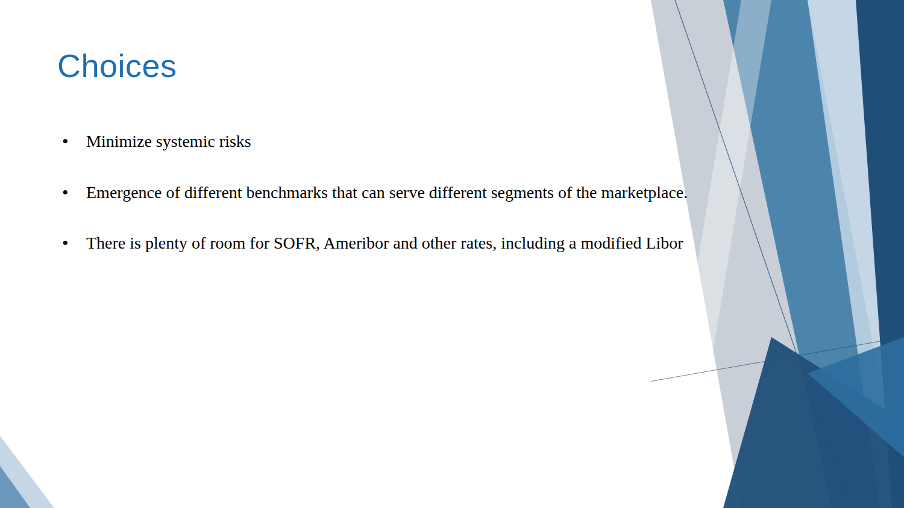Choices
Minimize systemic risks
Emergence of different benchmarks that can serve different segments of the marketplace.
There is plenty of room for SOFR, Ameribor and other rates, including a modified Libor